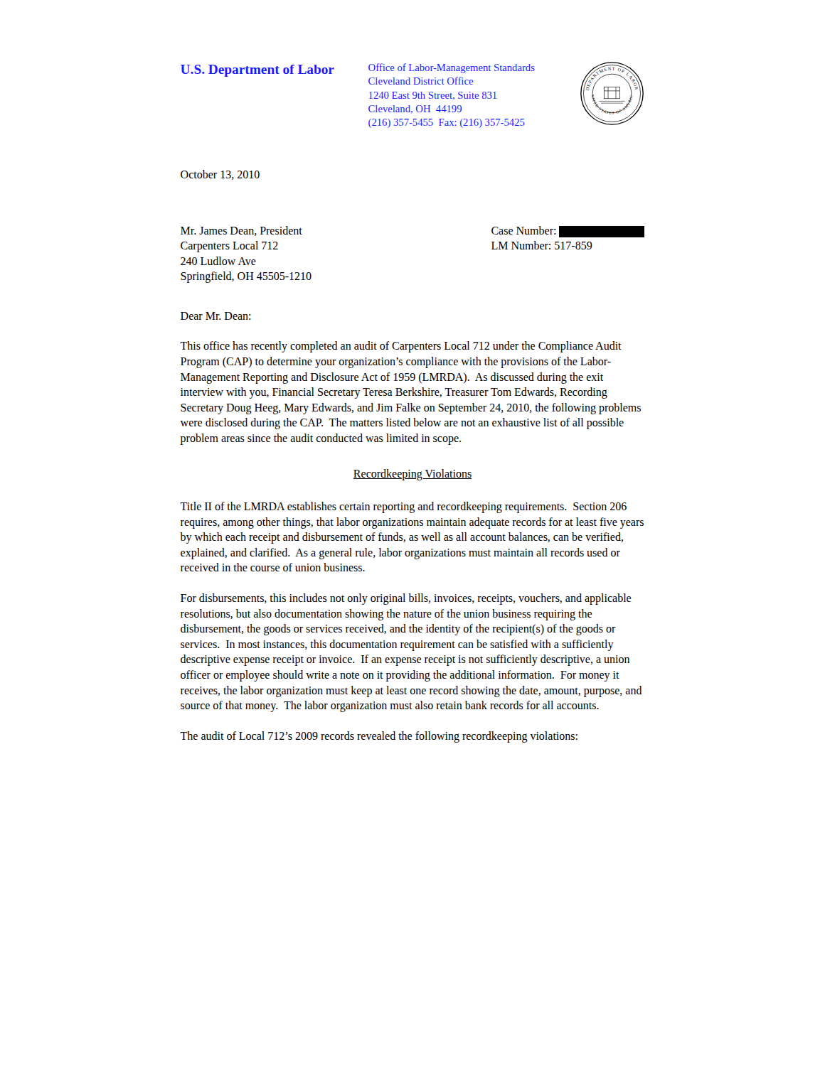U.S. Department of Labor
Office of Labor-Management Standards
Cleveland District Office
1240 East 9th Street, Suite 831
Cleveland, OH 44199
(216) 357-5455 Fax: (216) 357-5425
DEPARTMENT OF LABOR UNITED STATES OF AMERICA
October 13, 2010
Mr. James Dean, President
Carpenters Local 712
240 Ludlow Ave
Springfield, OH 45505-1210
Case Number:
LM Number: 517-859
Dear Mr. Dean:
This office has recently completed an audit of Carpenters Local 712 under the Compliance Audit Program (CAP) to determine your organization’s compliance with the provisions of the Labor-Management Reporting and Disclosure Act of 1959 (LMRDA). As discussed during the exit interview with you, Financial Secretary Teresa Berkshire, Treasurer Tom Edwards, Recording Secretary Doug Heeg, Mary Edwards, and Jim Falke on September 24, 2010, the following problems were disclosed during the CAP. The matters listed below are not an exhaustive list of all possible problem areas since the audit conducted was limited in scope.
Recordkeeping Violations
Title II of the LMRDA establishes certain reporting and recordkeeping requirements. Section 206 requires, among other things, that labor organizations maintain adequate records for at least five years by which each receipt and disbursement of funds, as well as all account balances, can be verified, explained, and clarified. As a general rule, labor organizations must maintain all records used or received in the course of union business.
For disbursements, this includes not only original bills, invoices, receipts, vouchers, and applicable resolutions, but also documentation showing the nature of the union business requiring the disbursement, the goods or services received, and the identity of the recipient(s) of the goods or services. In most instances, this documentation requirement can be satisfied with a sufficiently descriptive expense receipt or invoice. If an expense receipt is not sufficiently descriptive, a union officer or employee should write a note on it providing the additional information. For money it receives, the labor organization must keep at least one record showing the date, amount, purpose, and source of that money. The labor organization must also retain bank records for all accounts.
The audit of Local 712’s 2009 records revealed the following recordkeeping violations: